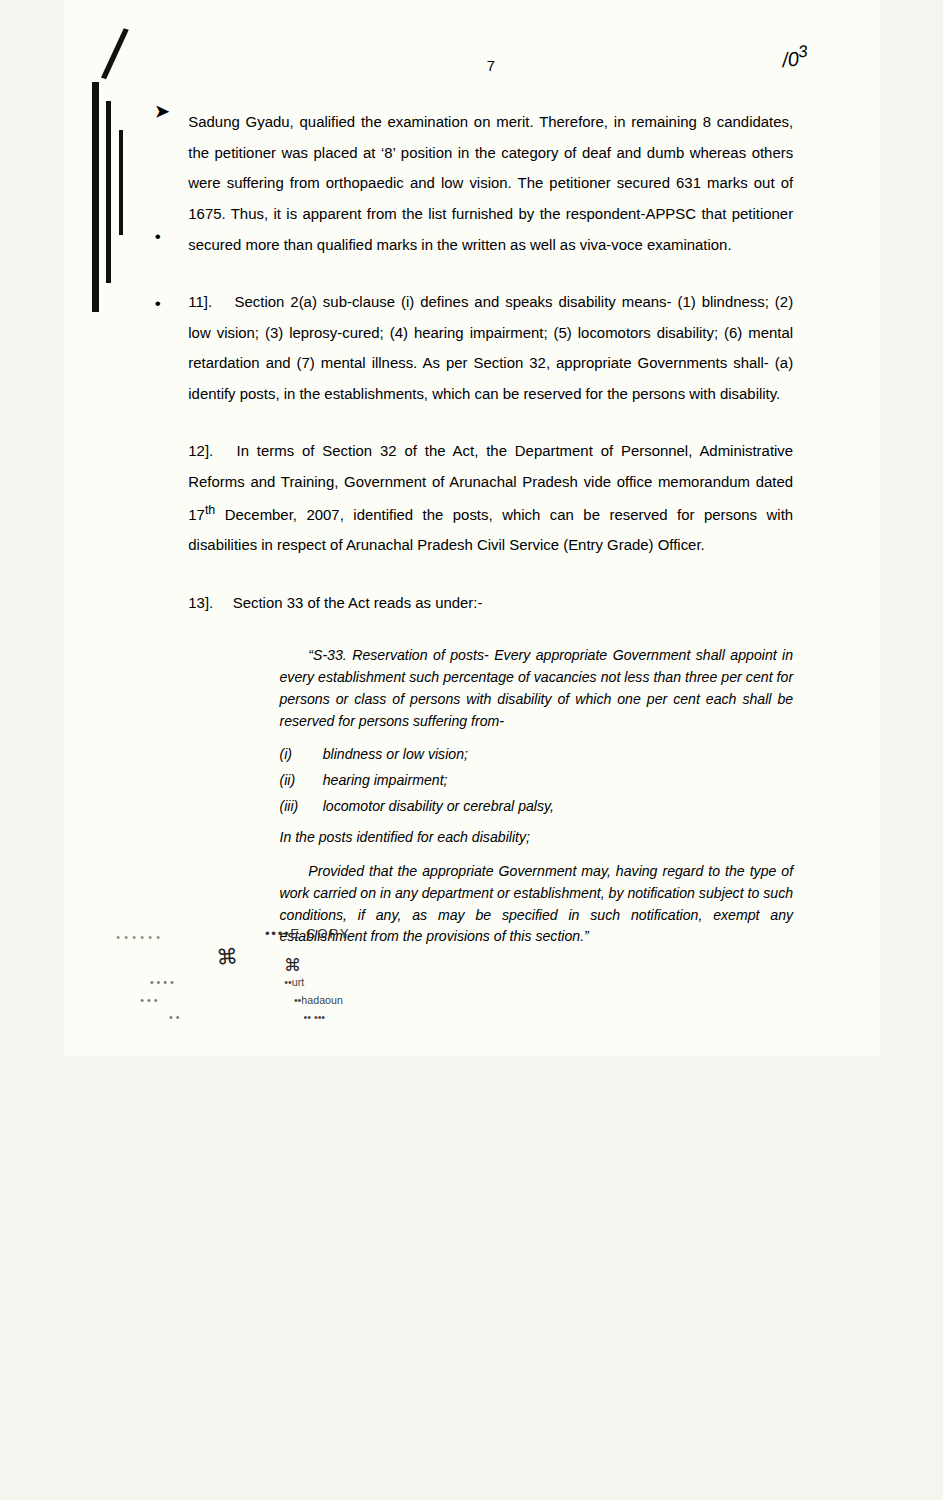/
7
/03
➤ • •
Sadung Gyadu, qualified the examination on merit. Therefore, in remaining 8 candidates, the petitioner was placed at ‘8’ position in the category of deaf and dumb whereas others were suffering from orthopaedic and low vision. The petitioner secured 631 marks out of 1675. Thus, it is apparent from the list furnished by the respondent-APPSC that petitioner secured more than qualified marks in the written as well as viva-voce examination.
11]. Section 2(a) sub-clause (i) defines and speaks disability means- (1) blindness; (2) low vision; (3) leprosy-cured; (4) hearing impairment; (5) locomotors disability; (6) mental retardation and (7) mental illness. As per Section 32, appropriate Governments shall- (a) identify posts, in the establishments, which can be reserved for the persons with disability.
12]. In terms of Section 32 of the Act, the Department of Personnel, Administrative Reforms and Training, Government of Arunachal Pradesh vide office memorandum dated 17th December, 2007, identified the posts, which can be reserved for persons with disabilities in respect of Arunachal Pradesh Civil Service (Entry Grade) Officer.
13]. Section 33 of the Act reads as under:-
“S-33. Reservation of posts- Every appropriate Government shall appoint in every establishment such percentage of vacancies not less than three per cent for persons or class of persons with disability of which one per cent each shall be reserved for persons suffering from-
(i) blindness or low vision;
(ii) hearing impairment;
(iii) locomotor disability or cerebral palsy,
In the posts identified for each disability;
Provided that the appropriate Government may, having regard to the type of work carried on in any department or establishment, by notification subject to such conditions, if any, as may be specified in such notification, exempt any establishment from the provisions of this section.”
• • • • • • ••••E COPY ⌘ ⌘ • • • • ••urt • • • ••hadaoun • • •• •••